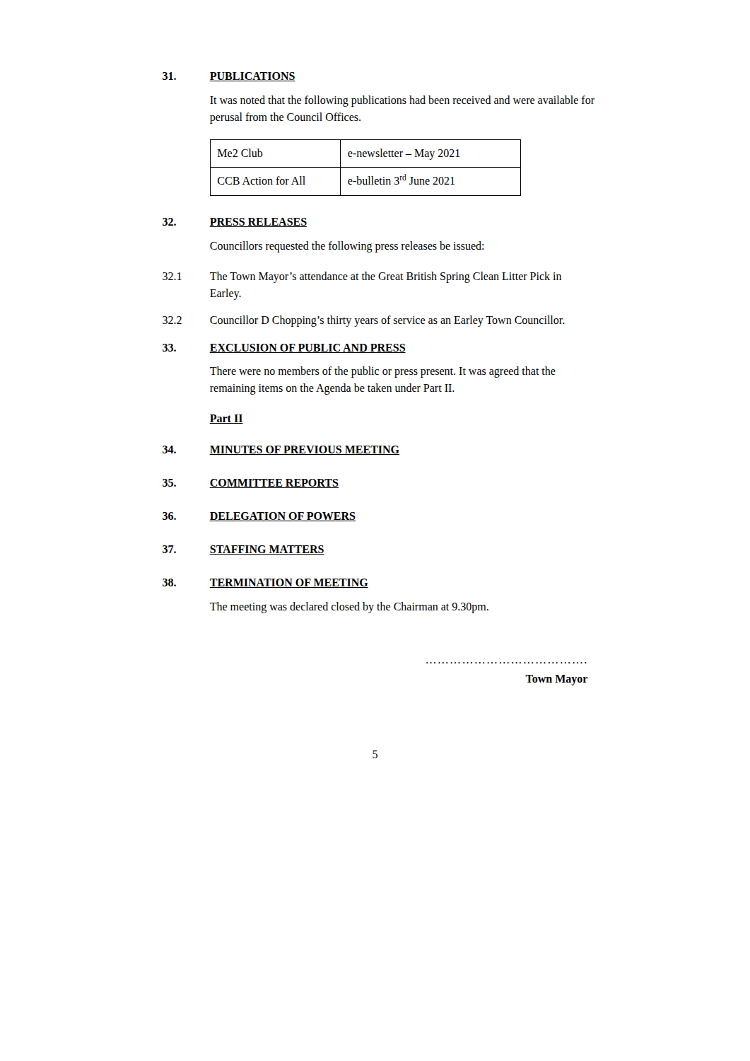31.
Publications
It was noted that the following publications had been received and were available for perusal from the Council Offices.
| Me2 Club | e-newsletter – May 2021 |
| CCB Action for All | e-bulletin 3 rd June 2021 |
32.
Press Releases
Councillors requested the following press releases be issued:
32.1
The Town Mayor’s attendance at the Great British Spring Clean Litter Pick in Earley.
32.2
Councillor D Chopping’s thirty years of service as an Earley Town Councillor.
33.
Exclusion of Public and Press
There were no members of the public or press present. It was agreed that the remaining items on the Agenda be taken under Part II.
Part II
34.
Minutes of Previous Meeting
35.
Committee Reports
36.
Delegation of Powers
37.
Staffing Matters
38.
Termination of Meeting
The meeting was declared closed by the Chairman at 9.30pm.
………………………………….
Town Mayor
5